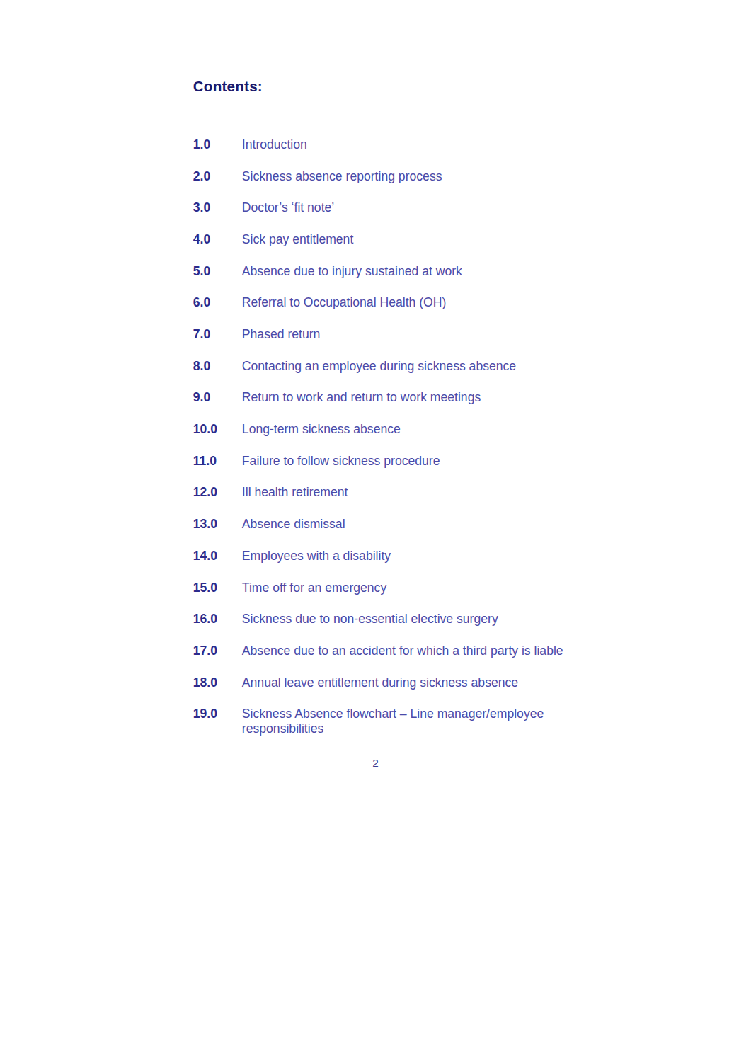Contents:
1.0 Introduction
2.0 Sickness absence reporting process
3.0 Doctor’s ‘fit note’
4.0 Sick pay entitlement
5.0 Absence due to injury sustained at work
6.0 Referral to Occupational Health (OH)
7.0 Phased return
8.0 Contacting an employee during sickness absence
9.0 Return to work and return to work meetings
10.0 Long-term sickness absence
11.0 Failure to follow sickness procedure
12.0 Ill health retirement
13.0 Absence dismissal
14.0 Employees with a disability
15.0 Time off for an emergency
16.0 Sickness due to non-essential elective surgery
17.0 Absence due to an accident for which a third party is liable
18.0 Annual leave entitlement during sickness absence
19.0 Sickness Absence flowchart – Line manager/employee responsibilities
2